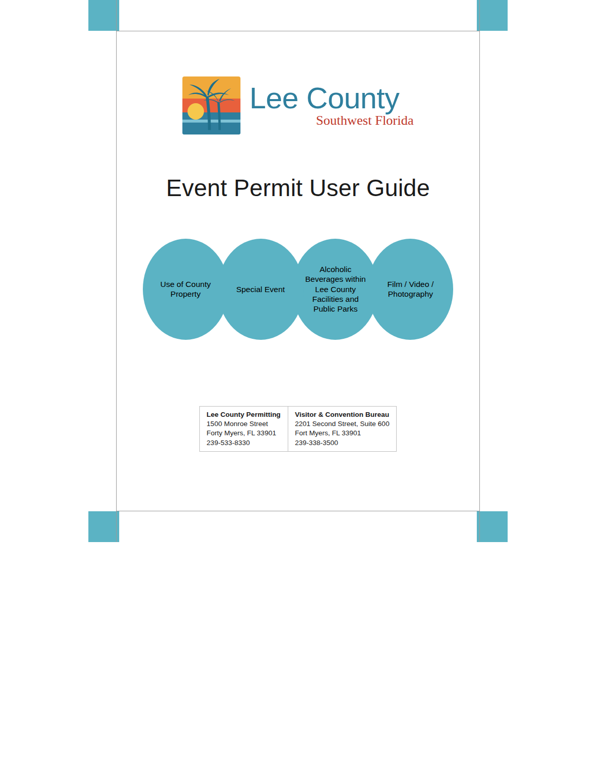Lee County Southwest Florida
Event Permit User Guide
Use of County Property
Special Event
Alcoholic Beverages within Lee County Facilities and Public Parks
Film / Video / Photography
| Lee County Permitting 1500 Monroe Street Forty Myers, FL 33901 239-533-8330 | Visitor & Convention Bureau 2201 Second Street, Suite 600 Fort Myers, FL 33901 239-338-3500 |